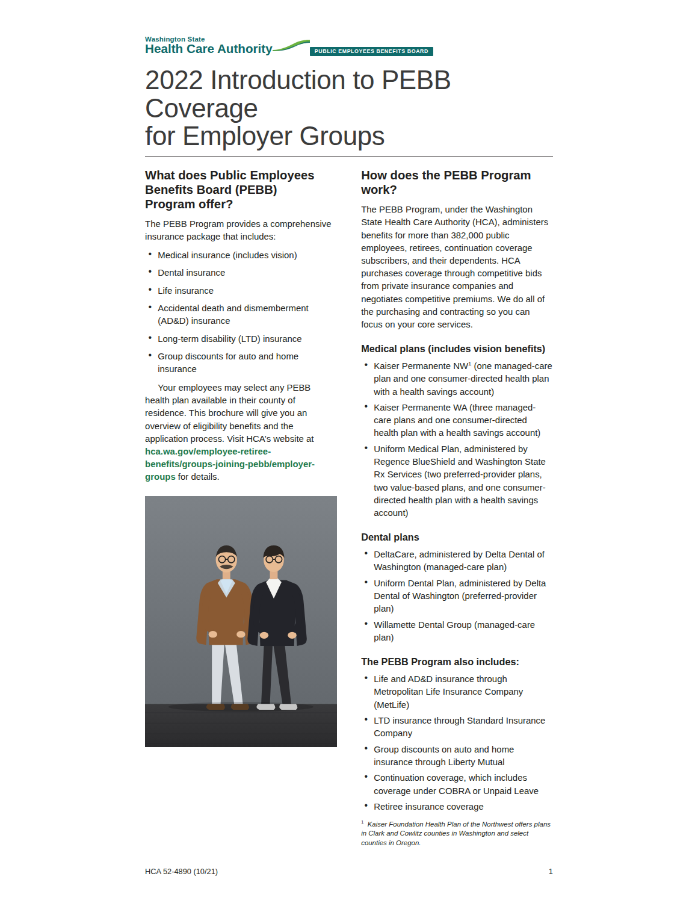Washington State Health Care Authority PUBLIC EMPLOYEES BENEFITS BOARD
2022 Introduction to PEBB Coverage
for Employer Groups
What does Public Employees
Benefits Board (PEBB)
Program offer?
The PEBB Program provides a comprehensive insurance package that includes:
Medical insurance (includes vision)
Dental insurance
Life insurance
Accidental death and dismemberment (AD&D) insurance
Long-term disability (LTD) insurance
Group discounts for auto and home insurance
Your employees may select any PEBB health plan available in their county of residence. This brochure will give you an overview of eligibility benefits and the application process. Visit HCA’s website at hca.wa.gov/employee-retiree-benefits/groups-joining-pebb/employer-groups for details.
How does the PEBB Program
work?
The PEBB Program, under the Washington State Health Care Authority (HCA), administers benefits for more than 382,000 public employees, retirees, continuation coverage subscribers, and their dependents. HCA purchases coverage through competitive bids from private insurance companies and negotiates competitive premiums. We do all of the purchasing and contracting so you can focus on your core services.
Medical plans (includes vision benefits)
Kaiser Permanente NW1 (one managed-care plan and one consumer-directed health plan with a health savings account)
Kaiser Permanente WA (three managed-care plans and one consumer-directed health plan with a health savings account)
Uniform Medical Plan, administered by Regence BlueShield and Washington State Rx Services (two preferred-provider plans, two value-based plans, and one consumer-directed health plan with a health savings account)
Dental plans
DeltaCare, administered by Delta Dental of Washington (managed-care plan)
Uniform Dental Plan, administered by Delta Dental of Washington (preferred-provider plan)
Willamette Dental Group (managed-care plan)
The PEBB Program also includes:
Life and AD&D insurance through Metropolitan Life Insurance Company (MetLife)
LTD insurance through Standard Insurance Company
Group discounts on auto and home insurance through Liberty Mutual
Continuation coverage, which includes coverage under COBRA or Unpaid Leave
Retiree insurance coverage
1 Kaiser Foundation Health Plan of the Northwest offers plans in Clark and Cowlitz counties in Washington and select counties in Oregon.
HCA 52-4890 (10/21) 1